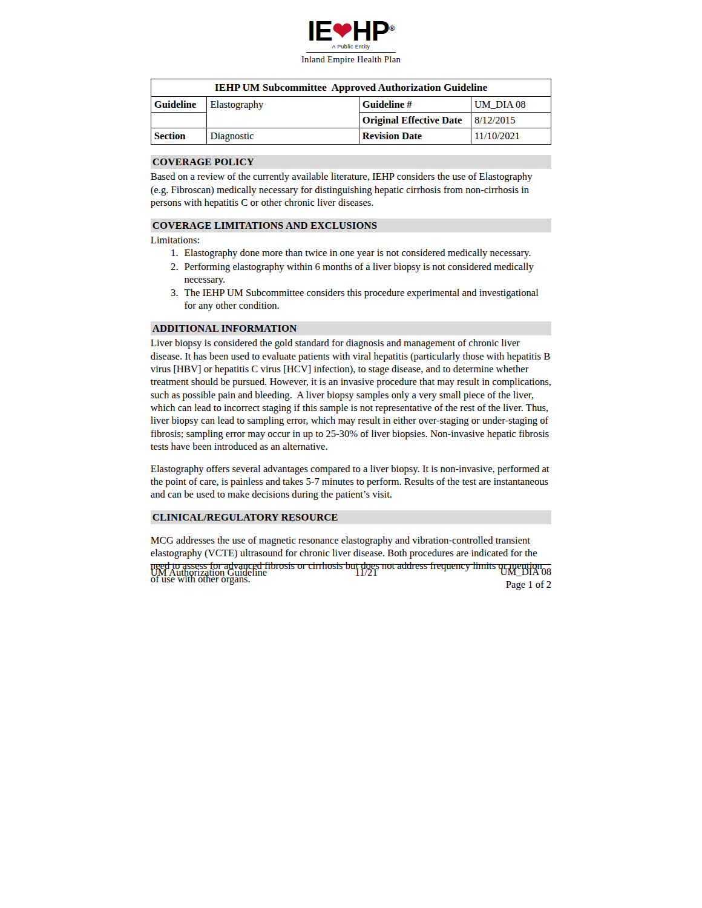IE❤HP®
A Public Entity
Inland Empire Health Plan
| IEHP UM Subcommittee Approved Authorization Guideline |
| Guideline | Elastography | Guideline # | UM_DIA 08 |
| | Original Effective Date | 8/12/2015 |
| Section | Diagnostic | Revision Date | 11/10/2021 |
COVERAGE POLICY
Based on a review of the currently available literature, IEHP considers the use of Elastography (e.g. Fibroscan) medically necessary for distinguishing hepatic cirrhosis from non-cirrhosis in persons with hepatitis C or other chronic liver diseases.
COVERAGE LIMITATIONS AND EXCLUSIONS
Limitations:
Elastography done more than twice in one year is not considered medically necessary.
Performing elastography within 6 months of a liver biopsy is not considered medically necessary.
The IEHP UM Subcommittee considers this procedure experimental and investigational for any other condition.
ADDITIONAL INFORMATION
Liver biopsy is considered the gold standard for diagnosis and management of chronic liver disease. It has been used to evaluate patients with viral hepatitis (particularly those with hepatitis B virus [HBV] or hepatitis C virus [HCV] infection), to stage disease, and to determine whether treatment should be pursued. However, it is an invasive procedure that may result in complications, such as possible pain and bleeding. A liver biopsy samples only a very small piece of the liver, which can lead to incorrect staging if this sample is not representative of the rest of the liver. Thus, liver biopsy can lead to sampling error, which may result in either over-staging or under-staging of fibrosis; sampling error may occur in up to 25-30% of liver biopsies. Non-invasive hepatic fibrosis tests have been introduced as an alternative.
Elastography offers several advantages compared to a liver biopsy. It is non-invasive, performed at the point of care, is painless and takes 5-7 minutes to perform. Results of the test are instantaneous and can be used to make decisions during the patient’s visit.
CLINICAL/REGULATORY RESOURCE
MCG addresses the use of magnetic resonance elastography and vibration-controlled transient elastography (VCTE) ultrasound for chronic liver disease. Both procedures are indicated for the need to assess for advanced fibrosis or cirrhosis but does not address frequency limits or mention of use with other organs.
UM Authorization Guideline
11/21
UM_DIA 08
Page 1 of 2